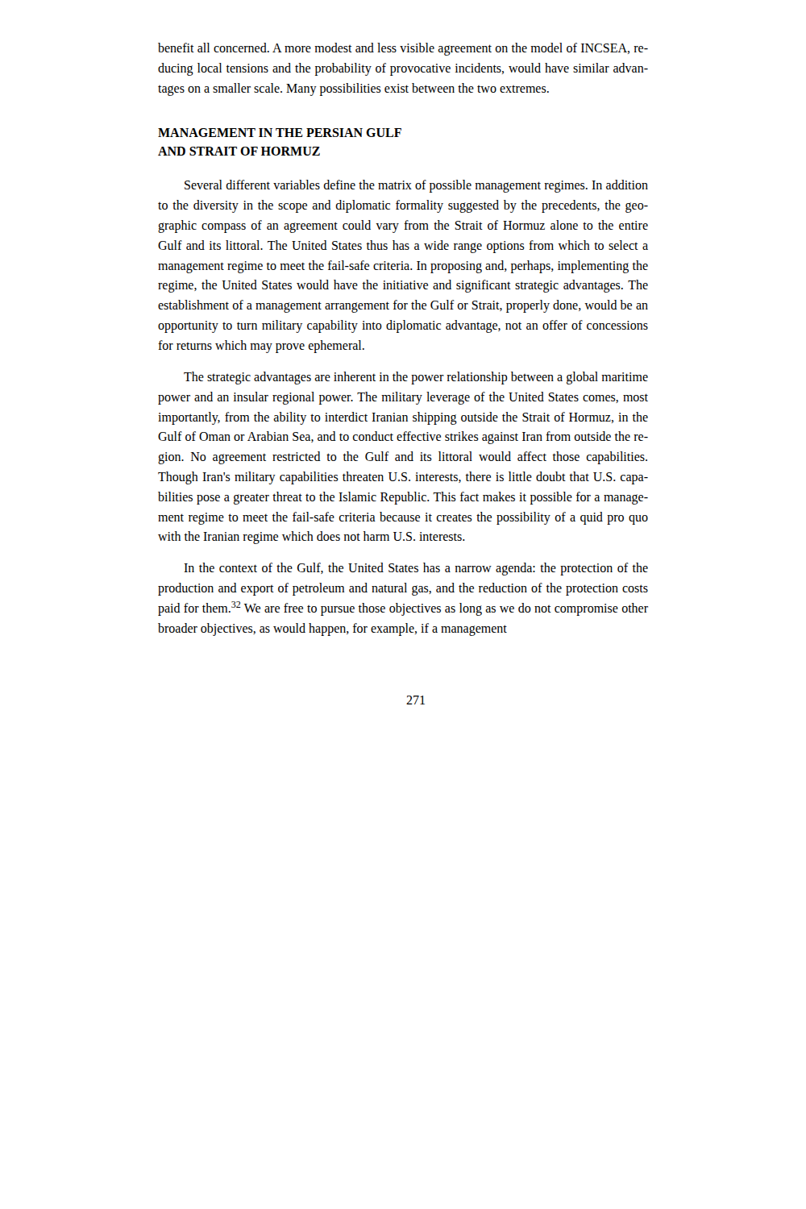benefit all concerned. A more modest and less visible agreement on the model of INCSEA, reducing local tensions and the probability of provocative incidents, would have similar advantages on a smaller scale. Many possibilities exist between the two extremes.
Management in the Persian Gulf
and Strait of Hormuz
Several different variables define the matrix of possible management regimes. In addition to the diversity in the scope and diplomatic formality suggested by the precedents, the geographic compass of an agreement could vary from the Strait of Hormuz alone to the entire Gulf and its littoral. The United States thus has a wide range options from which to select a management regime to meet the fail-safe criteria. In proposing and, perhaps, implementing the regime, the United States would have the initiative and significant strategic advantages. The establishment of a management arrangement for the Gulf or Strait, properly done, would be an opportunity to turn military capability into diplomatic advantage, not an offer of concessions for returns which may prove ephemeral.
The strategic advantages are inherent in the power relationship between a global maritime power and an insular regional power. The military leverage of the United States comes, most importantly, from the ability to interdict Iranian shipping outside the Strait of Hormuz, in the Gulf of Oman or Arabian Sea, and to conduct effective strikes against Iran from outside the region. No agreement restricted to the Gulf and its littoral would affect those capabilities. Though Iran's military capabilities threaten U.S. interests, there is little doubt that U.S. capabilities pose a greater threat to the Islamic Republic. This fact makes it possible for a management regime to meet the fail-safe criteria because it creates the possibility of a quid pro quo with the Iranian regime which does not harm U.S. interests.
In the context of the Gulf, the United States has a narrow agenda: the protection of the production and export of petroleum and natural gas, and the reduction of the protection costs paid for them.32 We are free to pursue those objectives as long as we do not compromise other broader objectives, as would happen, for example, if a management
271